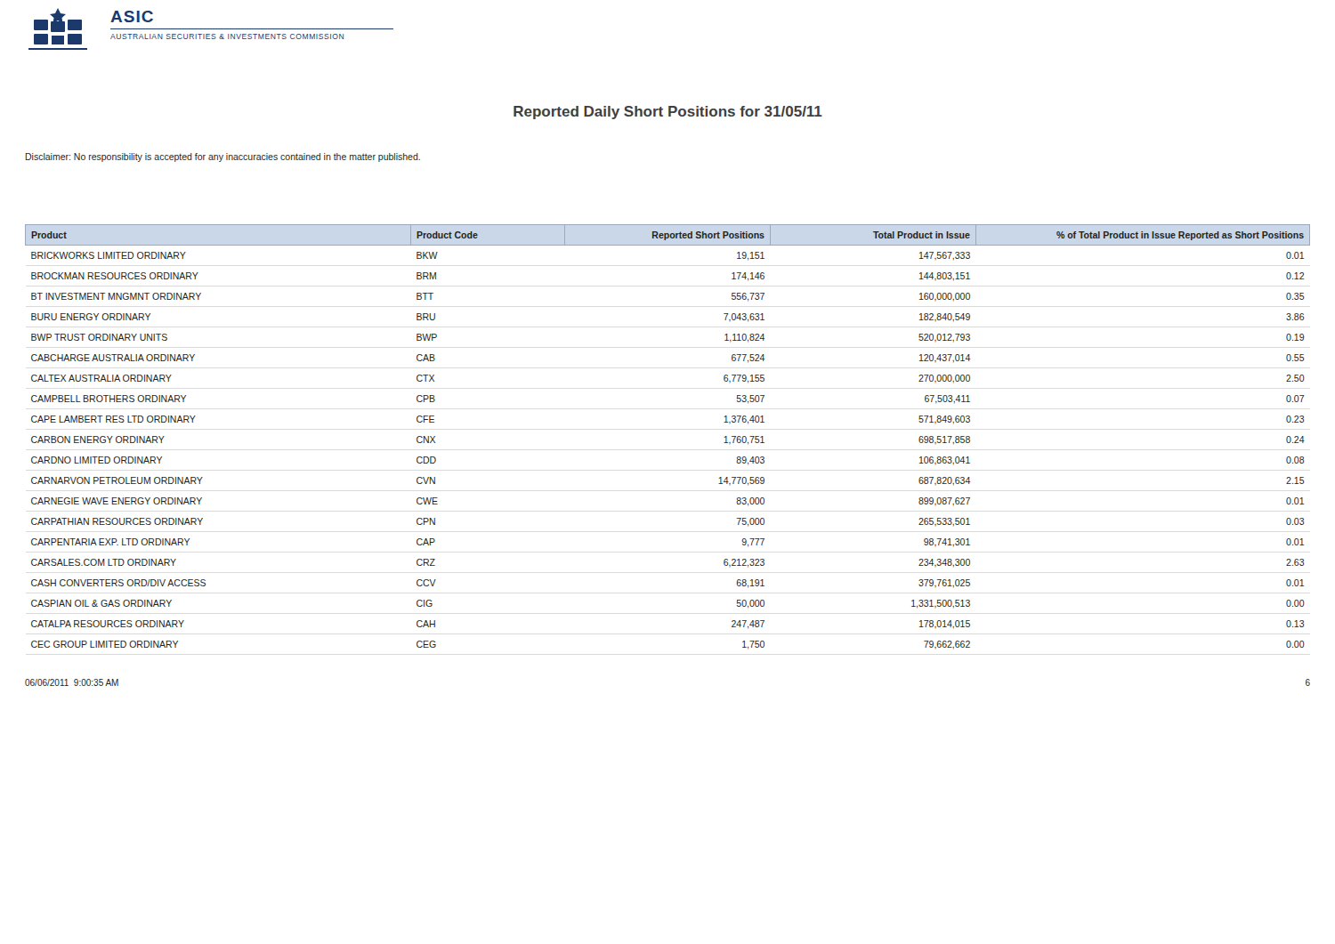ASIC
Australian Securities & Investments Commission
Reported Daily Short Positions for 31/05/11
Disclaimer: No responsibility is accepted for any inaccuracies contained in the matter published.
| Product | Product Code | Reported Short Positions | Total Product in Issue | % of Total Product in Issue Reported as Short Positions |
| --- | --- | --- | --- | --- |
| BRICKWORKS LIMITED ORDINARY | BKW | 19,151 | 147,567,333 | 0.01 |
| BROCKMAN RESOURCES ORDINARY | BRM | 174,146 | 144,803,151 | 0.12 |
| BT INVESTMENT MNGMNT ORDINARY | BTT | 556,737 | 160,000,000 | 0.35 |
| BURU ENERGY ORDINARY | BRU | 7,043,631 | 182,840,549 | 3.86 |
| BWP TRUST ORDINARY UNITS | BWP | 1,110,824 | 520,012,793 | 0.19 |
| CABCHARGE AUSTRALIA ORDINARY | CAB | 677,524 | 120,437,014 | 0.55 |
| CALTEX AUSTRALIA ORDINARY | CTX | 6,779,155 | 270,000,000 | 2.50 |
| CAMPBELL BROTHERS ORDINARY | CPB | 53,507 | 67,503,411 | 0.07 |
| CAPE LAMBERT RES LTD ORDINARY | CFE | 1,376,401 | 571,849,603 | 0.23 |
| CARBON ENERGY ORDINARY | CNX | 1,760,751 | 698,517,858 | 0.24 |
| CARDNO LIMITED ORDINARY | CDD | 89,403 | 106,863,041 | 0.08 |
| CARNARVON PETROLEUM ORDINARY | CVN | 14,770,569 | 687,820,634 | 2.15 |
| CARNEGIE WAVE ENERGY ORDINARY | CWE | 83,000 | 899,087,627 | 0.01 |
| CARPATHIAN RESOURCES ORDINARY | CPN | 75,000 | 265,533,501 | 0.03 |
| CARPENTARIA EXP. LTD ORDINARY | CAP | 9,777 | 98,741,301 | 0.01 |
| CARSALES.COM LTD ORDINARY | CRZ | 6,212,323 | 234,348,300 | 2.63 |
| CASH CONVERTERS ORD/DIV ACCESS | CCV | 68,191 | 379,761,025 | 0.01 |
| CASPIAN OIL & GAS ORDINARY | CIG | 50,000 | 1,331,500,513 | 0.00 |
| CATALPA RESOURCES ORDINARY | CAH | 247,487 | 178,014,015 | 0.13 |
| CEC GROUP LIMITED ORDINARY | CEG | 1,750 | 79,662,662 | 0.00 |
06/06/2011 9:00:35 AM 6